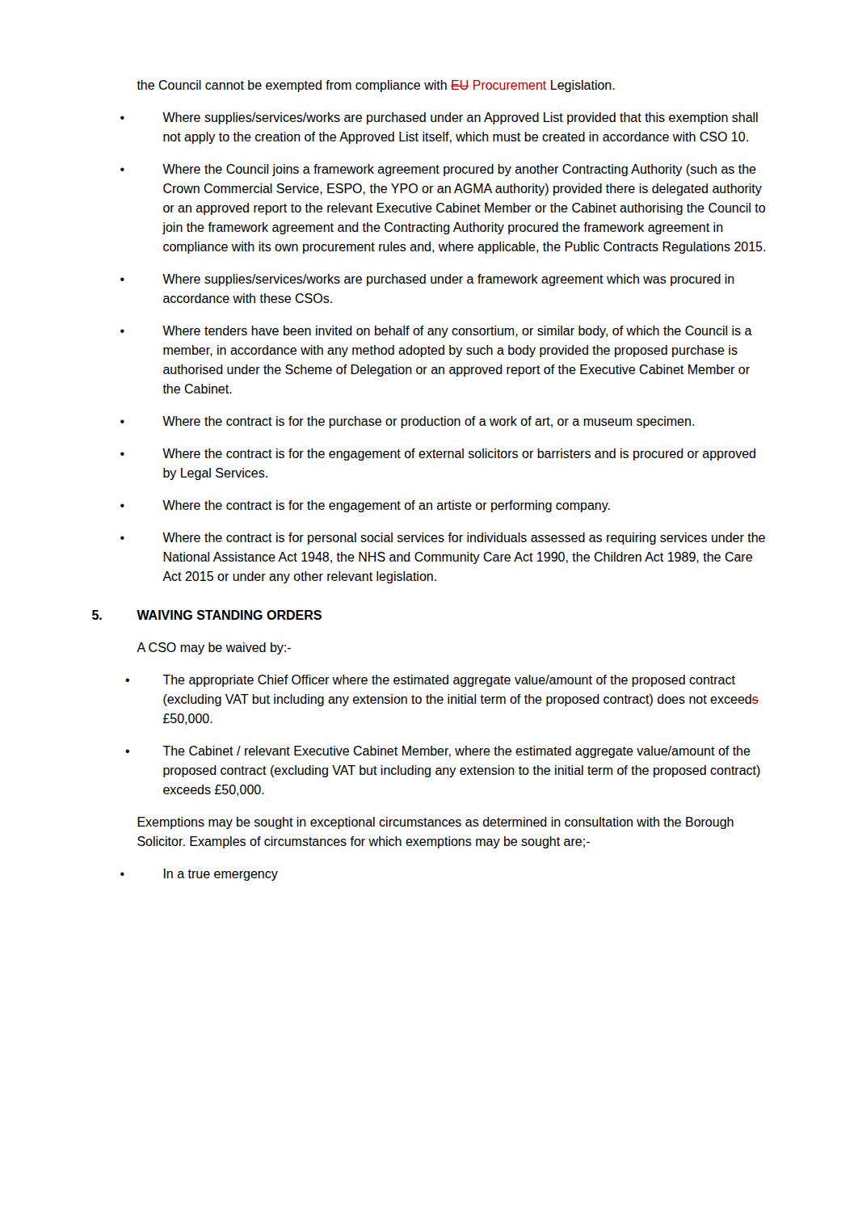the Council cannot be exempted from compliance with EU Procurement Legislation.
Where supplies/services/works are purchased under an Approved List provided that this exemption shall not apply to the creation of the Approved List itself, which must be created in accordance with CSO 10.
Where the Council joins a framework agreement procured by another Contracting Authority (such as the Crown Commercial Service, ESPO, the YPO or an AGMA authority) provided there is delegated authority or an approved report to the relevant Executive Cabinet Member or the Cabinet authorising the Council to join the framework agreement and the Contracting Authority procured the framework agreement in compliance with its own procurement rules and, where applicable, the Public Contracts Regulations 2015.
Where supplies/services/works are purchased under a framework agreement which was procured in accordance with these CSOs.
Where tenders have been invited on behalf of any consortium, or similar body, of which the Council is a member, in accordance with any method adopted by such a body provided the proposed purchase is authorised under the Scheme of Delegation or an approved report of the Executive Cabinet Member or the Cabinet.
Where the contract is for the purchase or production of a work of art, or a museum specimen.
Where the contract is for the engagement of external solicitors or barristers and is procured or approved by Legal Services.
Where the contract is for the engagement of an artiste or performing company.
Where the contract is for personal social services for individuals assessed as requiring services under the National Assistance Act 1948, the NHS and Community Care Act 1990, the Children Act 1989, the Care Act 2015 or under any other relevant legislation.
5. WAIVING STANDING ORDERS
A CSO may be waived by:-
The appropriate Chief Officer where the estimated aggregate value/amount of the proposed contract (excluding VAT but including any extension to the initial term of the proposed contract) does not exceeds £50,000.
The Cabinet / relevant Executive Cabinet Member, where the estimated aggregate value/amount of the proposed contract (excluding VAT but including any extension to the initial term of the proposed contract) exceeds £50,000.
Exemptions may be sought in exceptional circumstances as determined in consultation with the Borough Solicitor. Examples of circumstances for which exemptions may be sought are;-
In a true emergency